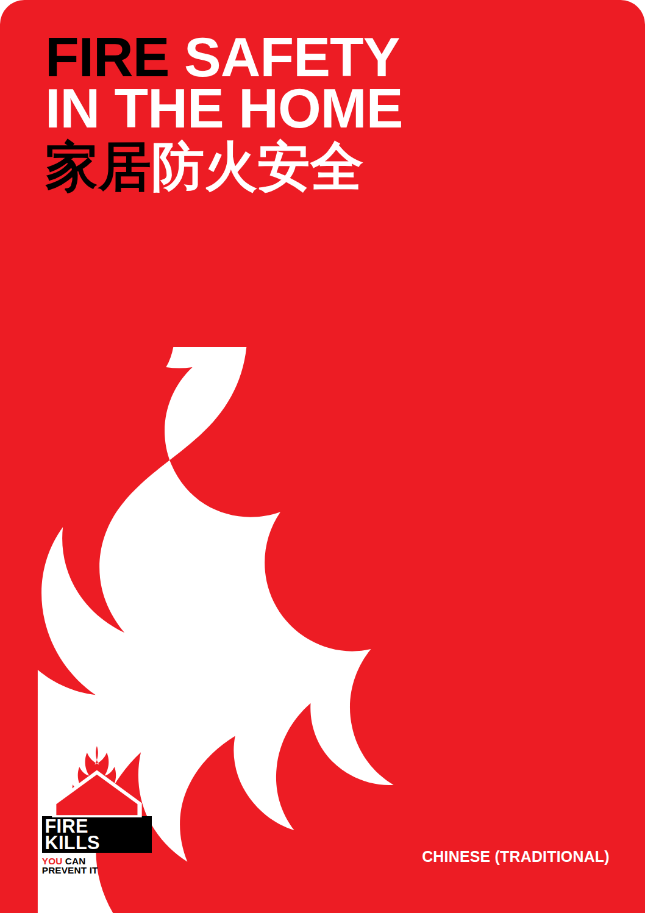FIRE SAFETY
IN THE HOME
家居 防火安全
FIRE KILLS
YOU CAN
PREVENT IT
CHINESE (TRADITIONAL)